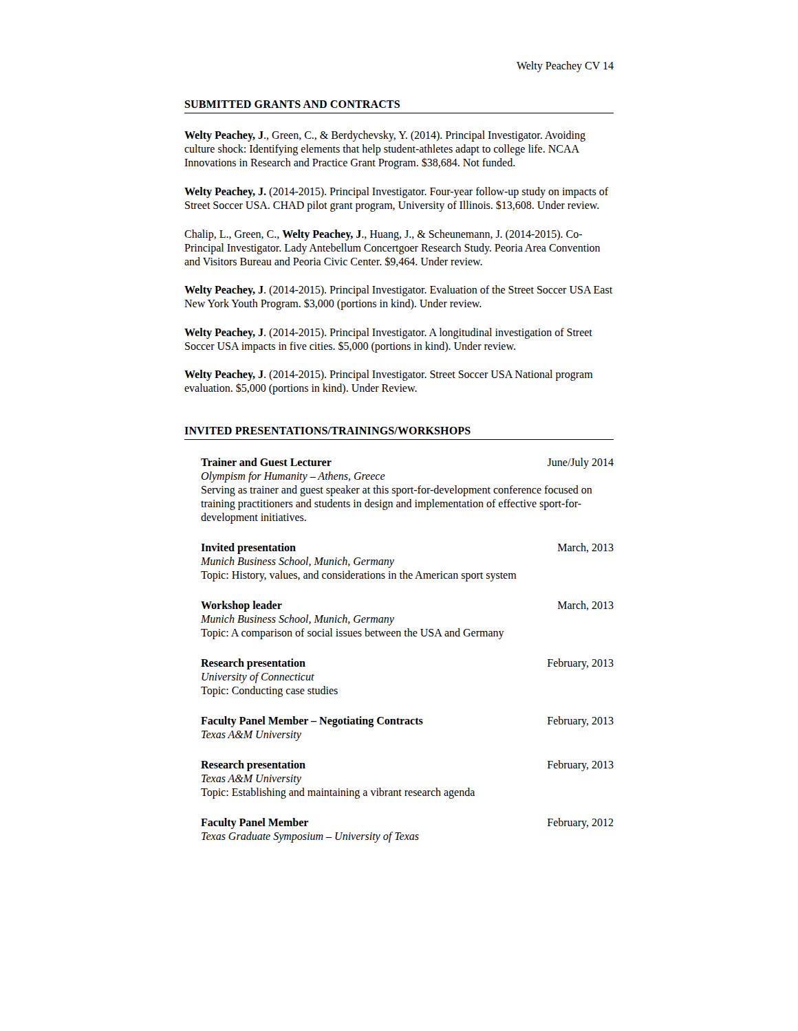Welty Peachey CV 14
Submitted Grants and Contracts
Welty Peachey, J., Green, C., & Berdychevsky, Y. (2014). Principal Investigator. Avoiding culture shock: Identifying elements that help student-athletes adapt to college life. NCAA Innovations in Research and Practice Grant Program. $38,684. Not funded.
Welty Peachey, J. (2014-2015). Principal Investigator. Four-year follow-up study on impacts of Street Soccer USA. CHAD pilot grant program, University of Illinois. $13,608. Under review.
Chalip, L., Green, C., Welty Peachey, J., Huang, J., & Scheunemann, J. (2014-2015). Co-Principal Investigator. Lady Antebellum Concertgoer Research Study. Peoria Area Convention and Visitors Bureau and Peoria Civic Center. $9,464. Under review.
Welty Peachey, J. (2014-2015). Principal Investigator. Evaluation of the Street Soccer USA East New York Youth Program. $3,000 (portions in kind). Under review.
Welty Peachey, J. (2014-2015). Principal Investigator. A longitudinal investigation of Street Soccer USA impacts in five cities. $5,000 (portions in kind). Under review.
Welty Peachey, J. (2014-2015). Principal Investigator. Street Soccer USA National program evaluation. $5,000 (portions in kind). Under Review.
Invited Presentations/Trainings/Workshops
Trainer and Guest Lecturer June/July 2014
Olympism for Humanity – Athens, Greece
Serving as trainer and guest speaker at this sport-for-development conference focused on training practitioners and students in design and implementation of effective sport-for-development initiatives.
Invited presentation March, 2013
Munich Business School, Munich, Germany
Topic: History, values, and considerations in the American sport system
Workshop leader March, 2013
Munich Business School, Munich, Germany
Topic: A comparison of social issues between the USA and Germany
Research presentation February, 2013
University of Connecticut
Topic: Conducting case studies
Faculty Panel Member – Negotiating Contracts February, 2013
Texas A&M University
Research presentation February, 2013
Texas A&M University
Topic: Establishing and maintaining a vibrant research agenda
Faculty Panel Member February, 2012
Texas Graduate Symposium – University of Texas